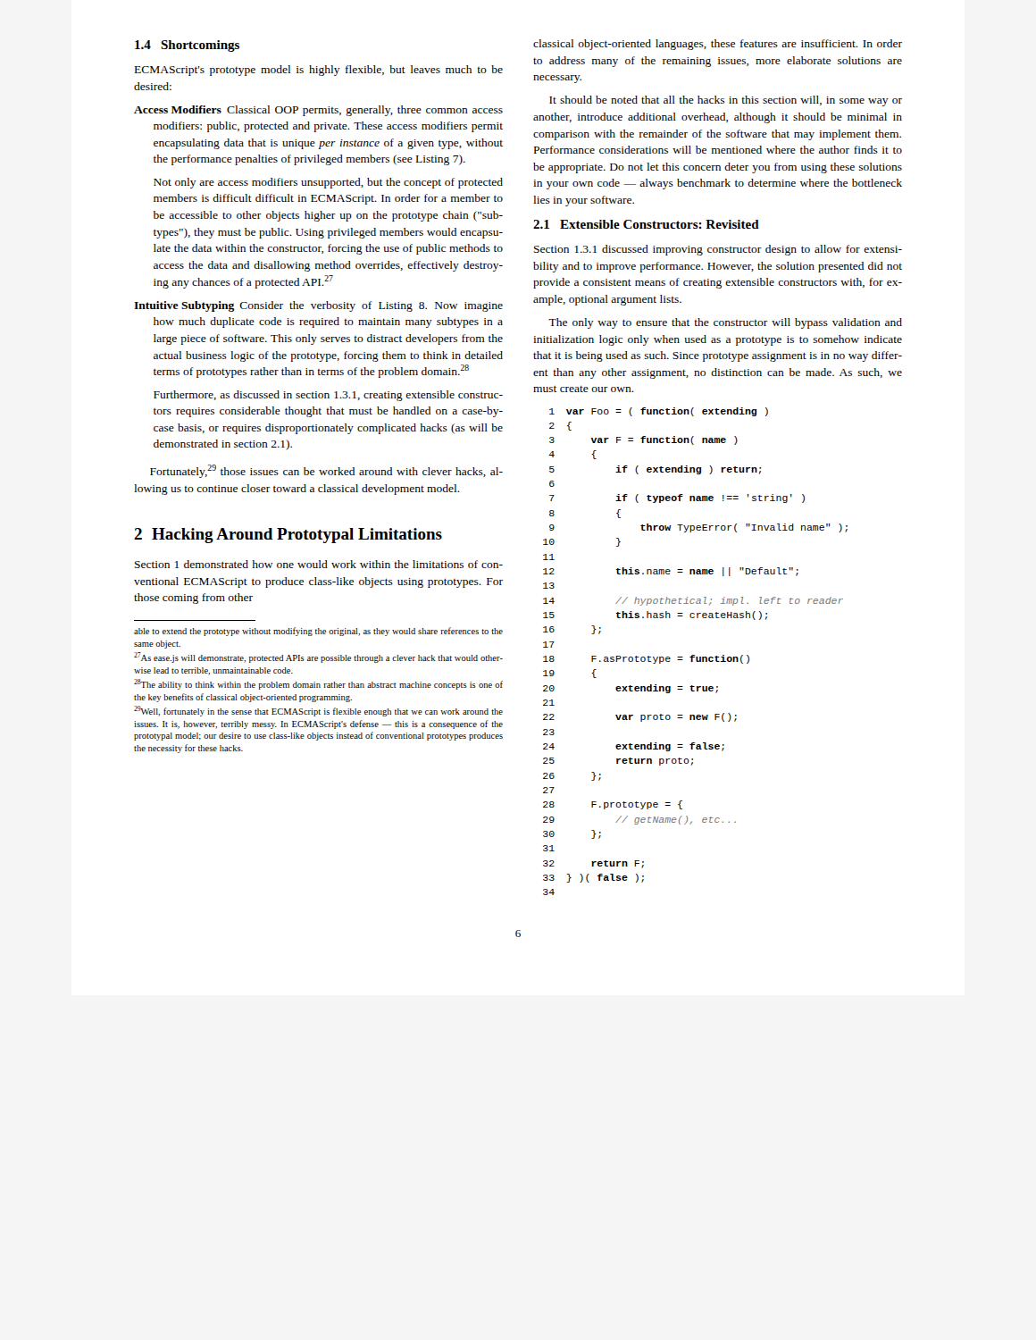1.4 Shortcomings
ECMAScript's prototype model is highly flexible, but leaves much to be desired:
Access Modifiers
Classical OOP permits, generally, three common access modifiers: public, protected and private. These access modifiers permit encapsulating data that is unique per instance of a given type, without the performance penalties of privileged members (see Listing 7).
Not only are access modifiers unsupported, but the concept of protected members is difficult difficult in ECMAScript. In order for a member to be accessible to other objects higher up on the prototype chain ("subtypes"), they must be public. Using privileged members would encapsulate the data within the constructor, forcing the use of public methods to access the data and disallowing method overrides, effectively destroying any chances of a protected API.27
Intuitive Subtyping
Consider the verbosity of Listing 8. Now imagine how much duplicate code is required to maintain many subtypes in a large piece of software. This only serves to distract developers from the actual business logic of the prototype, forcing them to think in detailed terms of prototypes rather than in terms of the problem domain.28
Furthermore, as discussed in section 1.3.1, creating extensible constructors requires considerable thought that must be handled on a case-by-case basis, or requires disproportionately complicated hacks (as will be demonstrated in section 2.1).
Fortunately,29 those issues can be worked around with clever hacks, allowing us to continue closer toward a classical development model.
2 Hacking Around Prototypal Limitations
Section 1 demonstrated how one would work within the limitations of conventional ECMAScript to produce class-like objects using prototypes. For those coming from other
able to extend the prototype without modifying the original, as they would share references to the same object.
27As ease.js will demonstrate, protected APIs are possible through a clever hack that would otherwise lead to terrible, unmaintainable code.
28The ability to think within the problem domain rather than abstract machine concepts is one of the key benefits of classical object-oriented programming.
29Well, fortunately in the sense that ECMAScript is flexible enough that we can work around the issues. It is, however, terribly messy. In ECMAScript's defense — this is a consequence of the prototypal model; our desire to use class-like objects instead of conventional prototypes produces the necessity for these hacks.
classical object-oriented languages, these features are insufficient. In order to address many of the remaining issues, more elaborate solutions are necessary.
It should be noted that all the hacks in this section will, in some way or another, introduce additional overhead, although it should be minimal in comparison with the remainder of the software that may implement them. Performance considerations will be mentioned where the author finds it to be appropriate. Do not let this concern deter you from using these solutions in your own code — always benchmark to determine where the bottleneck lies in your software.
2.1 Extensible Constructors: Revisited
Section 1.3.1 discussed improving constructor design to allow for extensibility and to improve performance. However, the solution presented did not provide a consistent means of creating extensible constructors with, for example, optional argument lists.
The only way to ensure that the constructor will bypass validation and initialization logic only when used as a prototype is to somehow indicate that it is being used as such. Since prototype assignment is in no way different than any other assignment, no distinction can be made. As such, we must create our own.
1 var Foo = ( function( extending ) 2{ 3 var F = function( name ) 4 { 5 if ( extending ) return; 6 7 if ( typeof name !== 'string' ) 8 { 9 throw TypeError( "Invalid name" ); 10 } 11 12 this.name = name || "Default"; 13 14 // hypothetical; impl. left to reader 15 this.hash = createHash(); 16 }; 17 18 F.asPrototype = function() 19 { 20 extending = true; 21 22 var proto = new F(); 23 24 extending = false; 25 return proto; 26 }; 27 28 F.prototype = { 29 // getName(), etc... 30 }; 31 32 return F; 33} )( false ); 34
6